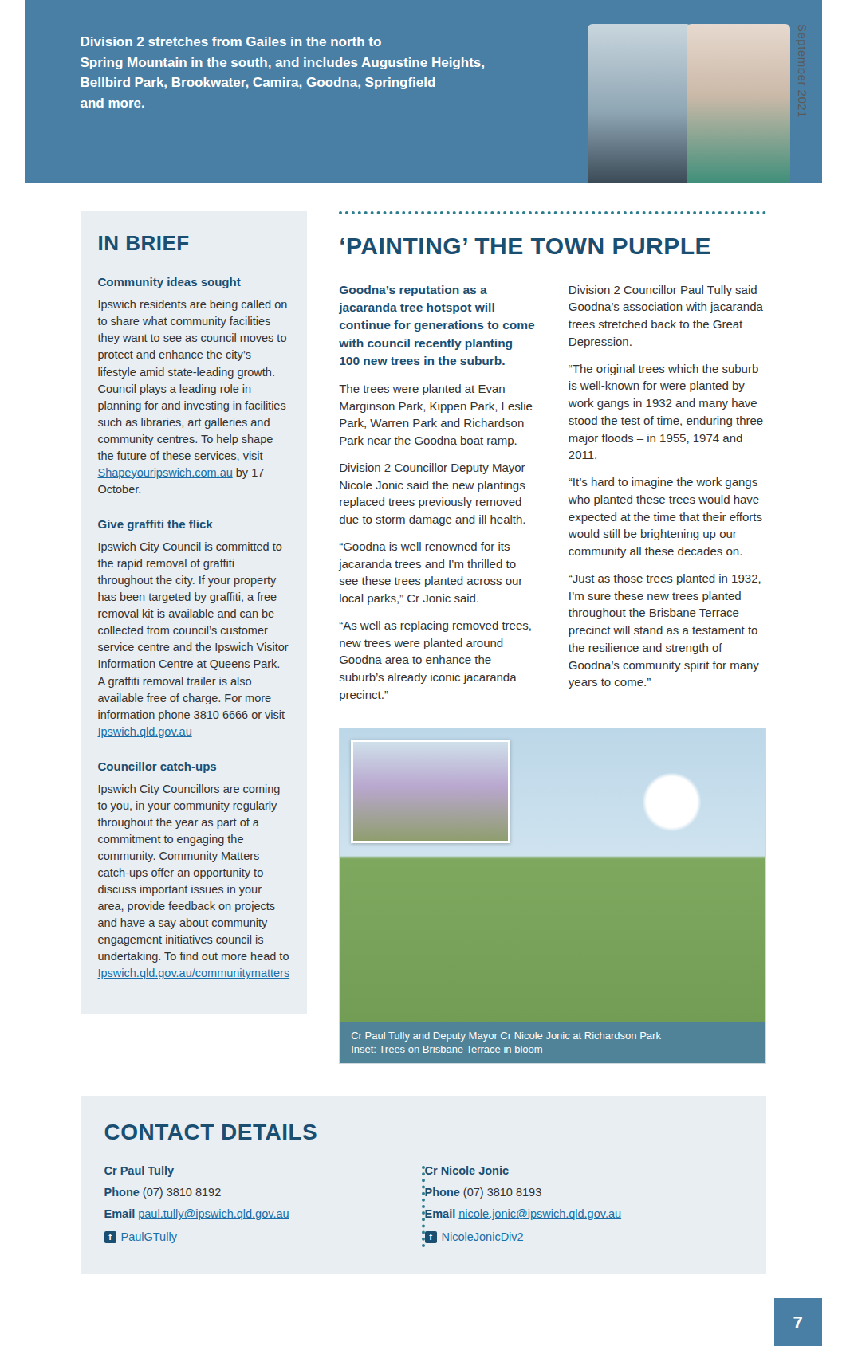Division 2 stretches from Gailes in the north to
Spring Mountain in the south, and includes Augustine Heights,
Bellbird Park, Brookwater, Camira, Goodna, Springfield
and more.
September 2021
In brief
Community ideas sought
Ipswich residents are being called on to share what community facilities they want to see as council moves to protect and enhance the city’s lifestyle amid state-leading growth. Council plays a leading role in planning for and investing in facilities such as libraries, art galleries and community centres. To help shape the future of these services, visit Shapeyouripswich.com.au by 17 October.
Give graffiti the flick
Ipswich City Council is committed to the rapid removal of graffiti throughout the city. If your property has been targeted by graffiti, a free removal kit is available and can be collected from council’s customer service centre and the Ipswich Visitor Information Centre at Queens Park. A graffiti removal trailer is also available free of charge. For more information phone 3810 6666 or visit Ipswich.qld.gov.au
Councillor catch-ups
Ipswich City Councillors are coming to you, in your community regularly throughout the year as part of a commitment to engaging the community. Community Matters catch-ups offer an opportunity to discuss important issues in your area, provide feedback on projects and have a say about community engagement initiatives council is undertaking. To find out more head to Ipswich.qld.gov.au/communitymatters
‘Painting’ the town purple
Goodna’s reputation as a jacaranda tree hotspot will continue for generations to come with council recently planting 100 new trees in the suburb.
The trees were planted at Evan Marginson Park, Kippen Park, Leslie Park, Warren Park and Richardson Park near the Goodna boat ramp.
Division 2 Councillor Deputy Mayor Nicole Jonic said the new plantings replaced trees previously removed due to storm damage and ill health.
“Goodna is well renowned for its jacaranda trees and I’m thrilled to see these trees planted across our local parks,” Cr Jonic said.
“As well as replacing removed trees, new trees were planted around Goodna area to enhance the suburb’s already iconic jacaranda precinct.”
Division 2 Councillor Paul Tully said Goodna’s association with jacaranda trees stretched back to the Great Depression.
“The original trees which the suburb is well-known for were planted by work gangs in 1932 and many have stood the test of time, enduring three major floods – in 1955, 1974 and 2011.
“It’s hard to imagine the work gangs who planted these trees would have expected at the time that their efforts would still be brightening up our community all these decades on.
“Just as those trees planted in 1932, I’m sure these new trees planted throughout the Brisbane Terrace precinct will stand as a testament to the resilience and strength of Goodna’s community spirit for many years to come.”
Cr Paul Tully and Deputy Mayor Cr Nicole Jonic at Richardson Park
Inset: Trees on Brisbane Terrace in bloom
Contact details
Cr Paul Tully
Phone (07) 3810 8192
Email paul.tully@ipswich.qld.gov.au
fPaulGTully
Cr Nicole Jonic
Phone (07) 3810 8193
Email nicole.jonic@ipswich.qld.gov.au
fNicoleJonicDiv2
7